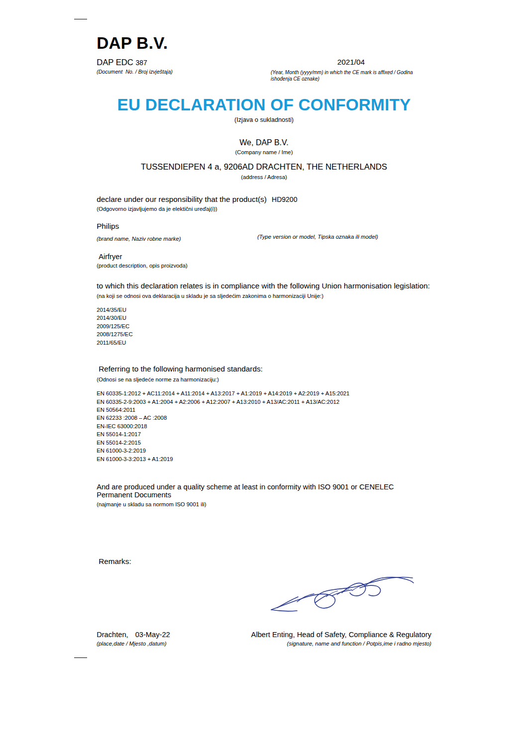DAP B.V.
DAP EDC 387
(Document No. / Broj izvještaja)
2021/04
(Year, Month (yyyy/mm) in which the CE mark is affixed / Godina ishođenja CE oznake)
EU DECLARATION OF CONFORMITY
(Izjava o sukladnosti)
We, DAP B.V.
(Company name / Ime)
TUSSENDIEPEN 4 a, 9206AD DRACHTEN, THE NETHERLANDS
(address / Adresa)
declare under our responsibility that the product(s) HD9200
(Odgovorno izjavljujemo da je elektični ureďaj(i))
Philips
(brand name, Naziv robne marke)
(Type version or model, Tipska oznaka ili model)
Airfryer
(product description, opis proizvoda)
to which this declaration relates is in compliance with the following Union harmonisation legislation:
(na koji se odnosi ova deklaracija u skladu je sa sljedećim zakonima o harmonizaciji Unije:)
2014/35/EU
2014/30/EU
2009/125/EC
2008/1275/EC
2011/65/EU
Referring to the following harmonised standards:
(Odnosi se na sljedeće norme za harmonizaciju:)
EN 60335-1:2012 + AC11:2014 + A11:2014 + A13:2017 + A1:2019 + A14:2019 + A2:2019 + A15:2021
EN 60335-2-9:2003 + A1:2004 + A2:2006 + A12:2007 + A13:2010 + A13/AC:2011 + A13/AC:2012
EN 50564:2011
EN 62233 :2008 – AC :2008
EN-IEC 63000:2018
EN 55014-1:2017
EN 55014-2:2015
EN 61000-3-2:2019
EN 61000-3-3:2013 + A1:2019
And are produced under a quality scheme at least in conformity with ISO 9001 or CENELEC Permanent Documents
(najmanje u skladu sa normom ISO 9001 ili)
Remarks:
Drachten,03-May-22
(place,date / Mjesto ,datum)
Albert Enting, Head of Safety, Compliance & Regulatory
(signature, name and function / Potpis,ime i radno mjesto)